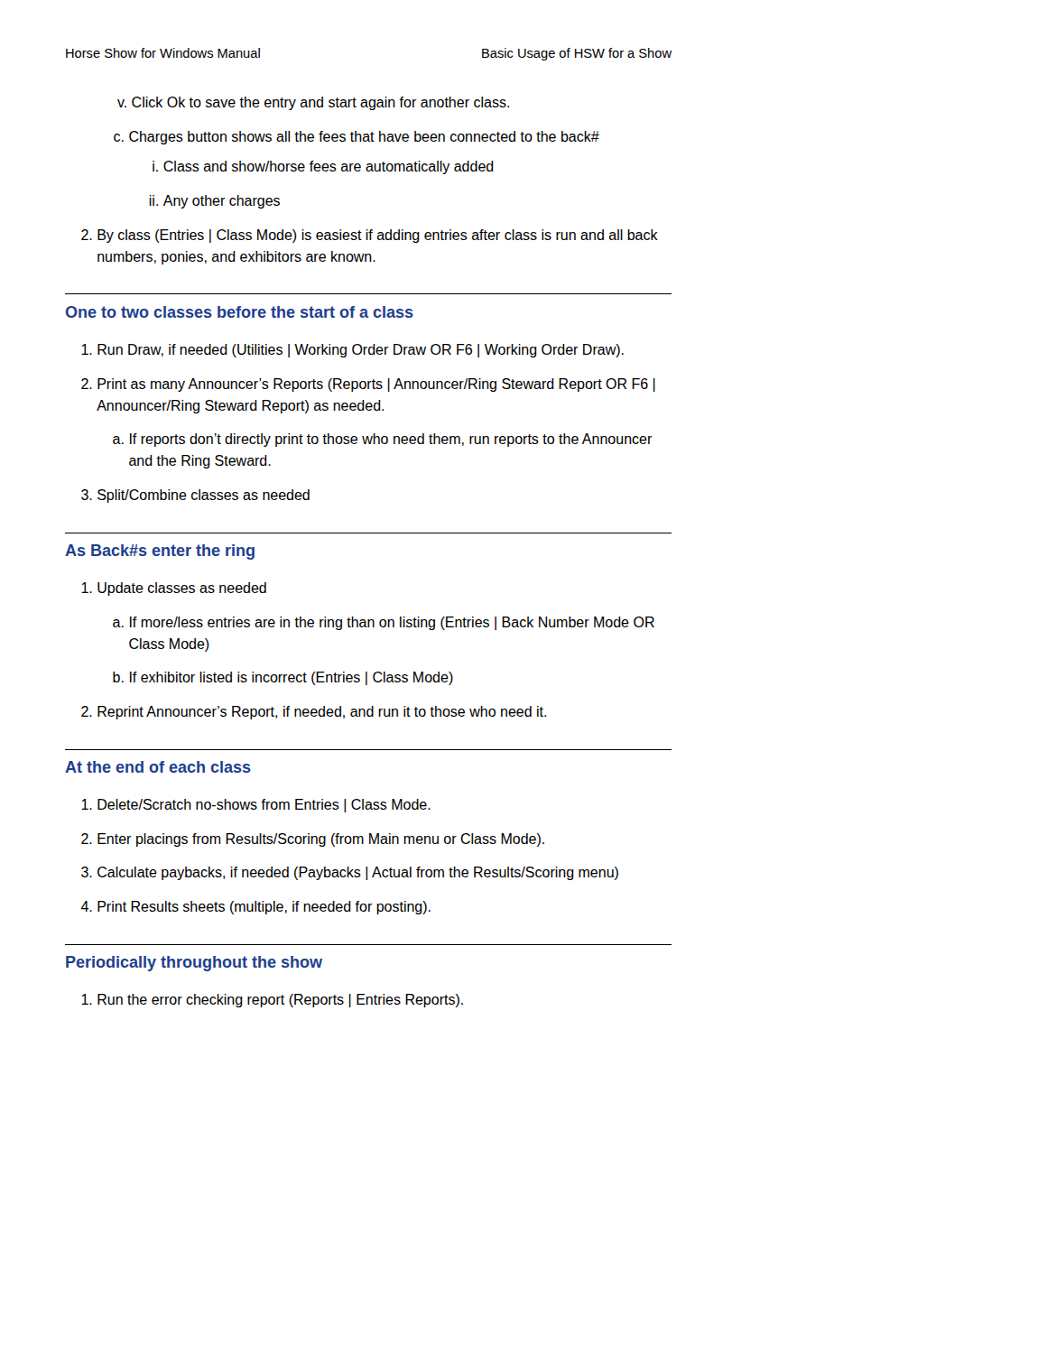Horse Show for Windows Manual
Basic Usage of HSW for a Show
Click Ok to save the entry and start again for another class.
Charges button shows all the fees that have been connected to the back#
Class and show/horse fees are automatically added
Any other charges
By class (Entries | Class Mode) is easiest if adding entries after class is run and all back numbers, ponies, and exhibitors are known.
One to two classes before the start of a class
Run Draw, if needed (Utilities | Working Order Draw OR F6 | Working Order Draw).
Print as many Announcer’s Reports (Reports | Announcer/Ring Steward Report OR F6 | Announcer/Ring Steward Report) as needed.
If reports don’t directly print to those who need them, run reports to the Announcer and the Ring Steward.
Split/Combine classes as needed
As Back#s enter the ring
Update classes as needed
If more/less entries are in the ring than on listing (Entries | Back Number Mode OR Class Mode)
If exhibitor listed is incorrect (Entries | Class Mode)
Reprint Announcer’s Report, if needed, and run it to those who need it.
At the end of each class
Delete/Scratch no-shows from Entries | Class Mode.
Enter placings from Results/Scoring (from Main menu or Class Mode).
Calculate paybacks, if needed (Paybacks | Actual from the Results/Scoring menu)
Print Results sheets (multiple, if needed for posting).
Periodically throughout the show
Run the error checking report (Reports | Entries Reports).